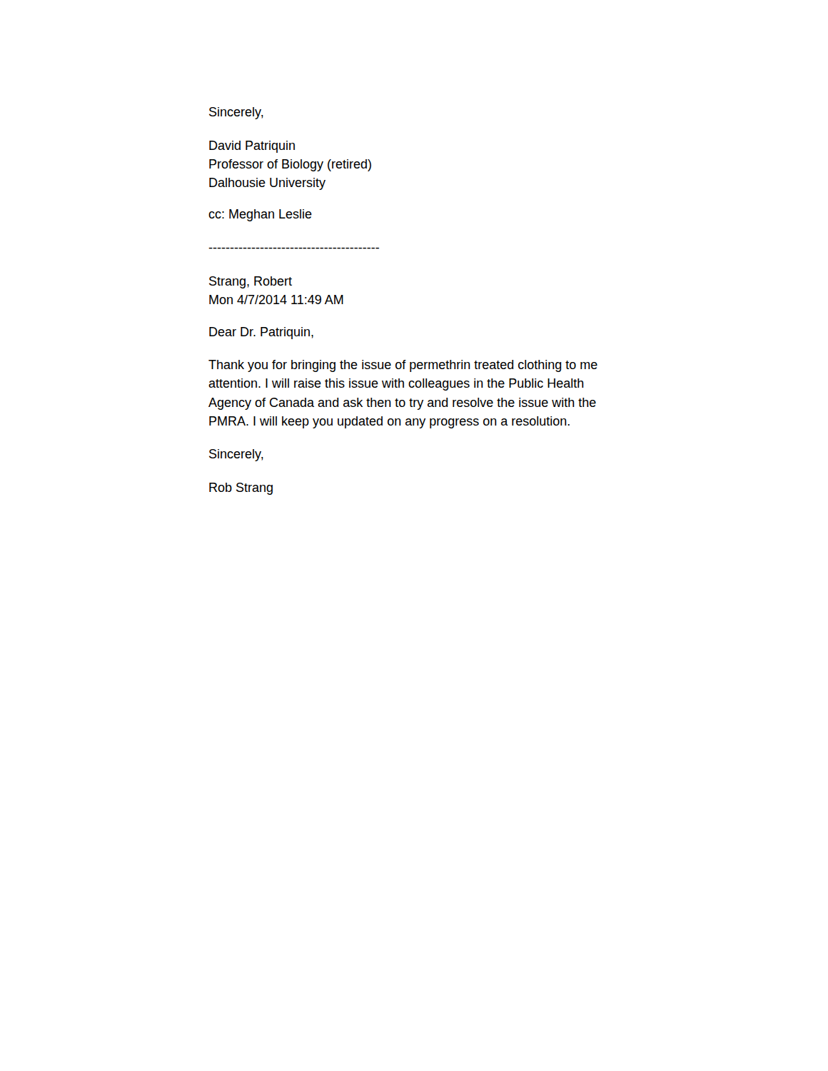Sincerely,
David Patriquin
Professor of Biology (retired)
Dalhousie University
cc: Meghan Leslie
----------------------------------------
Strang, Robert
Mon 4/7/2014 11:49 AM
Dear Dr. Patriquin,
Thank you for bringing the issue of permethrin treated clothing to me attention. I will raise this issue with colleagues in the Public Health Agency of Canada and ask then to try and resolve the issue with the PMRA. I will keep you updated on any progress on a resolution.
Sincerely,
Rob Strang